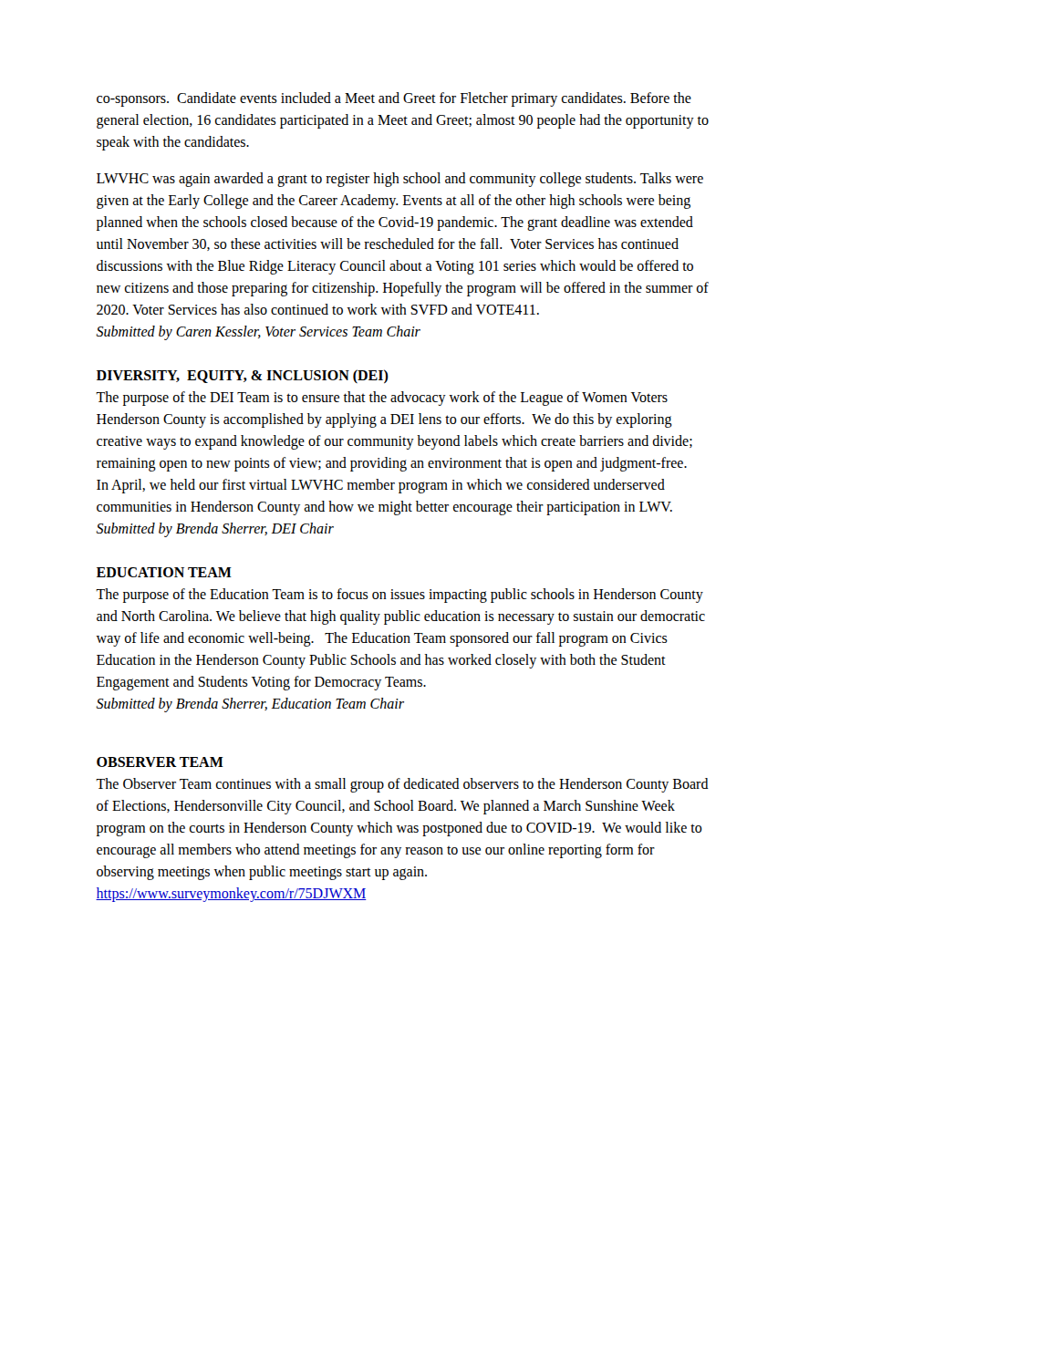co-sponsors. Candidate events included a Meet and Greet for Fletcher primary candidates. Before the general election, 16 candidates participated in a Meet and Greet; almost 90 people had the opportunity to speak with the candidates.
LWVHC was again awarded a grant to register high school and community college students. Talks were given at the Early College and the Career Academy. Events at all of the other high schools were being planned when the schools closed because of the Covid-19 pandemic. The grant deadline was extended until November 30, so these activities will be rescheduled for the fall. Voter Services has continued discussions with the Blue Ridge Literacy Council about a Voting 101 series which would be offered to new citizens and those preparing for citizenship. Hopefully the program will be offered in the summer of 2020. Voter Services has also continued to work with SVFD and VOTE411.
Submitted by Caren Kessler, Voter Services Team Chair
Diversity, Equity, & Inclusion (DEI)
The purpose of the DEI Team is to ensure that the advocacy work of the League of Women Voters Henderson County is accomplished by applying a DEI lens to our efforts. We do this by exploring creative ways to expand knowledge of our community beyond labels which create barriers and divide; remaining open to new points of view; and providing an environment that is open and judgment-free. In April, we held our first virtual LWVHC member program in which we considered underserved communities in Henderson County and how we might better encourage their participation in LWV.
Submitted by Brenda Sherrer, DEI Chair
Education Team
The purpose of the Education Team is to focus on issues impacting public schools in Henderson County and North Carolina. We believe that high quality public education is necessary to sustain our democratic way of life and economic well-being. The Education Team sponsored our fall program on Civics Education in the Henderson County Public Schools and has worked closely with both the Student Engagement and Students Voting for Democracy Teams.
Submitted by Brenda Sherrer, Education Team Chair
Observer Team
The Observer Team continues with a small group of dedicated observers to the Henderson County Board of Elections, Hendersonville City Council, and School Board. We planned a March Sunshine Week program on the courts in Henderson County which was postponed due to COVID-19. We would like to encourage all members who attend meetings for any reason to use our online reporting form for observing meetings when public meetings start up again.
https://www.surveymonkey.com/r/75DJWXM